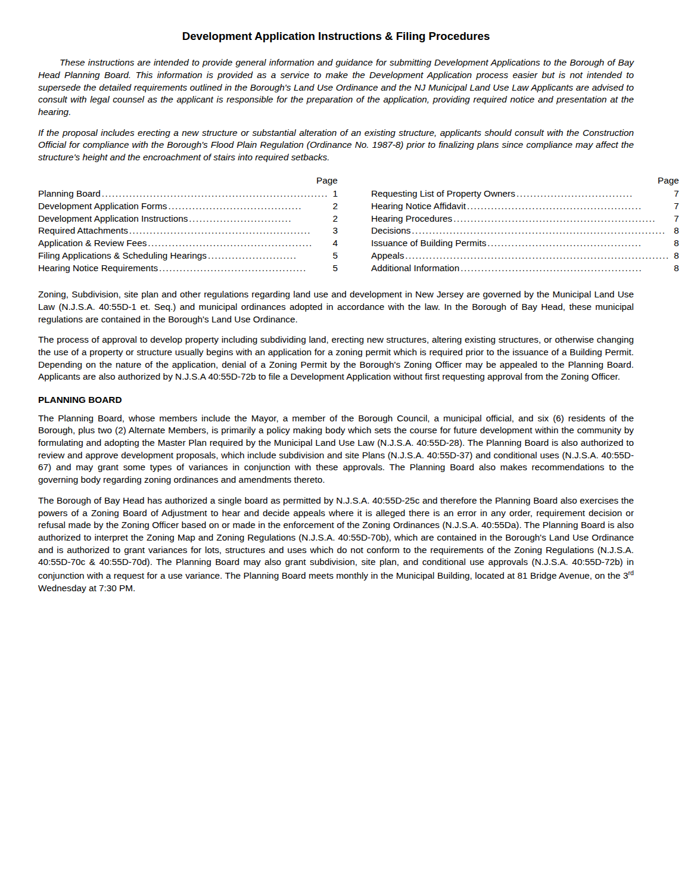Development Application Instructions & Filing Procedures
These instructions are intended to provide general information and guidance for submitting Development Applications to the Borough of Bay Head Planning Board. This information is provided as a service to make the Development Application process easier but is not intended to supersede the detailed requirements outlined in the Borough's Land Use Ordinance and the NJ Municipal Land Use Law Applicants are advised to consult with legal counsel as the applicant is responsible for the preparation of the application, providing required notice and presentation at the hearing.
If the proposal includes erecting a new structure or substantial alteration of an existing structure, applicants should consult with the Construction Official for compliance with the Borough's Flood Plain Regulation (Ordinance No. 1987-8) prior to finalizing plans since compliance may affect the structure's height and the encroachment of stairs into required setbacks.
| Page Planning Board .................................................................. 1 Development Application Forms ....................................... 2 Development Application Instructions .............................. 2 Required Attachments ..................................................... 3 Application & Review Fees ................................................ 4 Filing Applications & Scheduling Hearings .......................... 5 Hearing Notice Requirements ........................................... 5 | Page Requesting List of Property Owners .................................. 7 Hearing Notice Affidavit ................................................... 7 Hearing Procedures ........................................................... 7 Decisions .......................................................................... 8 Issuance of Building Permits ............................................. 8 Appeals ............................................................................. 8 Additional Information ..................................................... 8 |
Zoning, Subdivision, site plan and other regulations regarding land use and development in New Jersey are governed by the Municipal Land Use Law (N.J.S.A. 40:55D-1 et. Seq.) and municipal ordinances adopted in accordance with the law. In the Borough of Bay Head, these municipal regulations are contained in the Borough's Land Use Ordinance.
The process of approval to develop property including subdividing land, erecting new structures, altering existing structures, or otherwise changing the use of a property or structure usually begins with an application for a zoning permit which is required prior to the issuance of a Building Permit. Depending on the nature of the application, denial of a Zoning Permit by the Borough's Zoning Officer may be appealed to the Planning Board. Applicants are also authorized by N.J.S.A 40:55D-72b to file a Development Application without first requesting approval from the Zoning Officer.
Planning Board
The Planning Board, whose members include the Mayor, a member of the Borough Council, a municipal official, and six (6) residents of the Borough, plus two (2) Alternate Members, is primarily a policy making body which sets the course for future development within the community by formulating and adopting the Master Plan required by the Municipal Land Use Law (N.J.S.A. 40:55D-28). The Planning Board is also authorized to review and approve development proposals, which include subdivision and site Plans (N.J.S.A. 40:55D-37) and conditional uses (N.J.S.A. 40:55D-67) and may grant some types of variances in conjunction with these approvals. The Planning Board also makes recommendations to the governing body regarding zoning ordinances and amendments thereto.
The Borough of Bay Head has authorized a single board as permitted by N.J.S.A. 40:55D-25c and therefore the Planning Board also exercises the powers of a Zoning Board of Adjustment to hear and decide appeals where it is alleged there is an error in any order, requirement decision or refusal made by the Zoning Officer based on or made in the enforcement of the Zoning Ordinances (N.J.S.A. 40:55Da). The Planning Board is also authorized to interpret the Zoning Map and Zoning Regulations (N.J.S.A. 40:55D-70b), which are contained in the Borough's Land Use Ordinance and is authorized to grant variances for lots, structures and uses which do not conform to the requirements of the Zoning Regulations (N.J.S.A. 40:55D-70c & 40:55D-70d). The Planning Board may also grant subdivision, site plan, and conditional use approvals (N.J.S.A. 40:55D-72b) in conjunction with a request for a use variance. The Planning Board meets monthly in the Municipal Building, located at 81 Bridge Avenue, on the 3rd Wednesday at 7:30 PM.